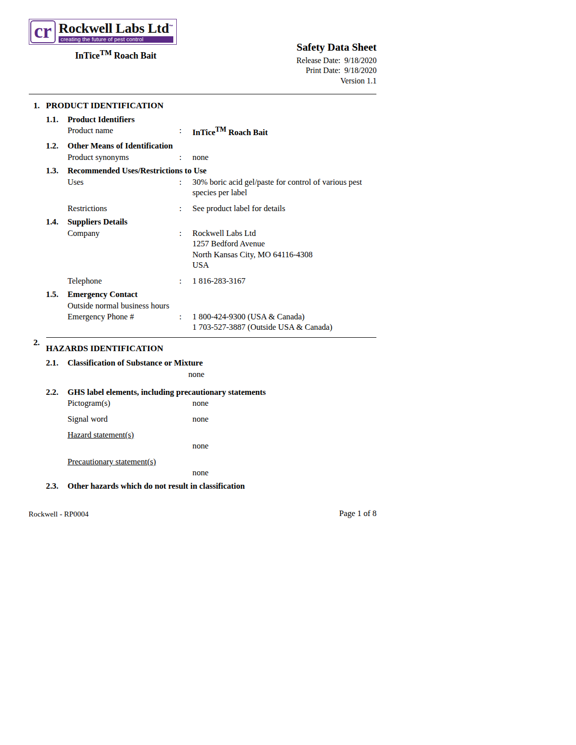cr
Rockwell Labs Ltd™
creating the future of pest control
InTiceTM Roach Bait
Safety Data Sheet
Release Date: 9/18/2020
Print Date: 9/18/2020
Version 1.1
PRODUCT IDENTIFICATION
Product Identifiers
| Product name | : | InTice TM Roach Bait |
Other Means of Identification
| Product synonyms | : | none |
Recommended Uses/Restrictions to Use
| Uses | : | 30% boric acid gel/paste for control of various pest species per label |
| Restrictions | : | See product label for details |
Suppliers Details
| Company | : | Rockwell Labs Ltd 1257 Bedford Avenue North Kansas City, MO 64116-4308 USA |
| Telephone | : | 1 816-283-3167 |
Emergency Contact
| Outside normal business hours |
| Emergency Phone # | : | 1 800-424-9300 (USA & Canada) 1 703-527-3887 (Outside USA & Canada) |
HAZARDS IDENTIFICATION
Classification of Substance or Mixture
none
GHS label elements, including precautionary statements
| Pictogram(s) | | none |
| Signal word | | none |
| Hazard statement(s) | | |
| | | none |
| Precautionary statement(s) | | |
| | | none |
Other hazards which do not result in classification
Rockwell - RP0004
Page 1 of 8